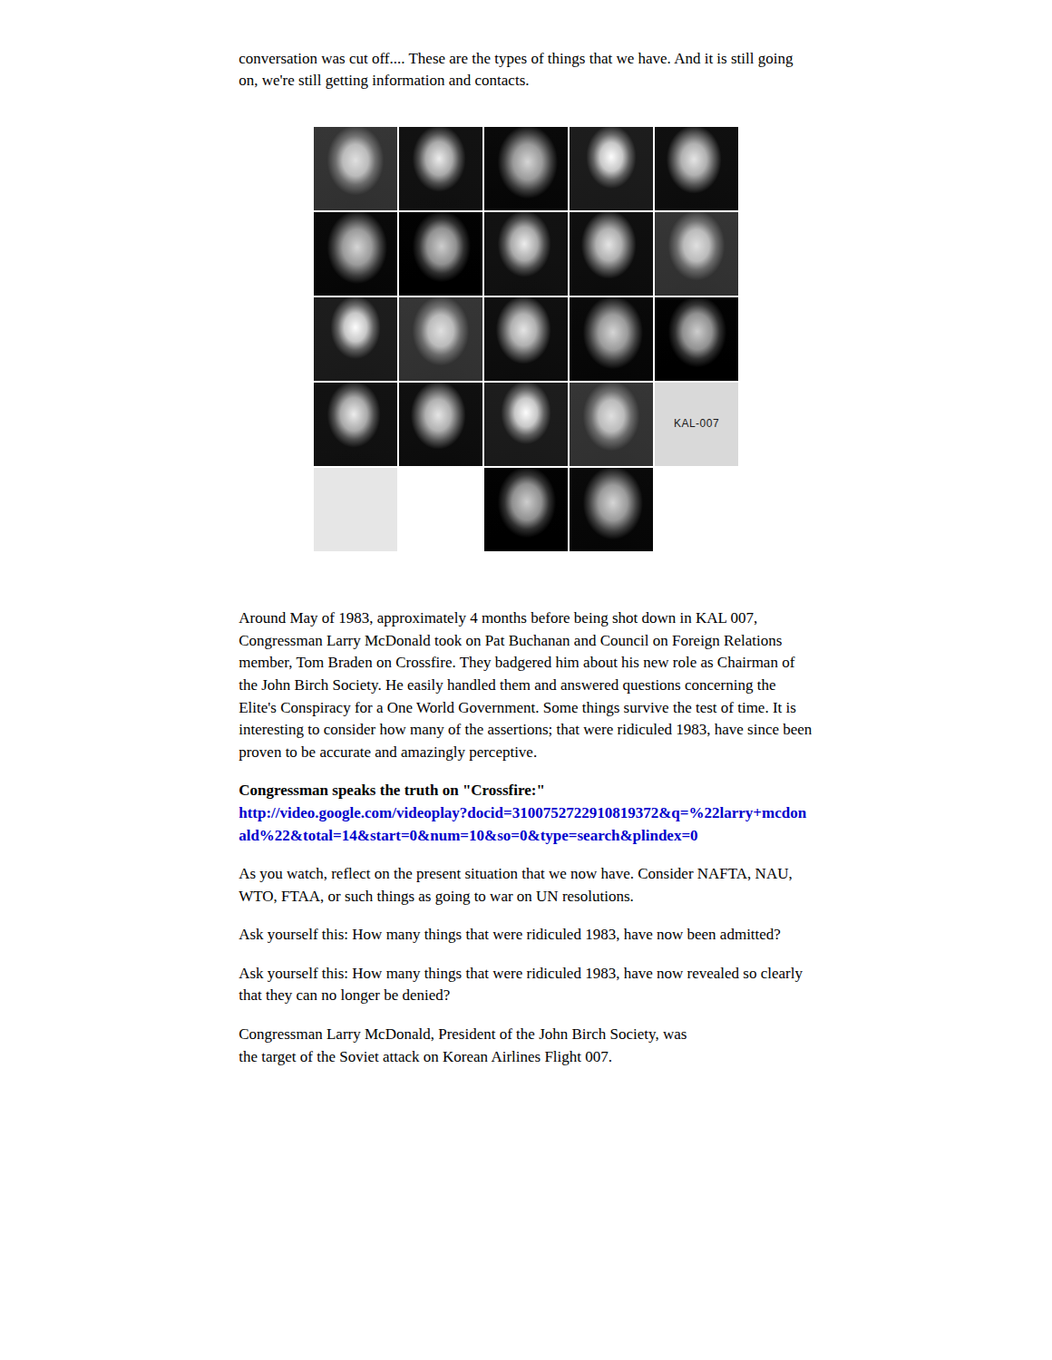conversation was cut off.... These are the types of things that we have. And it is still going on, we're still getting information and contacts.
| | | | | KAL-007 |
Around May of 1983, approximately 4 months before being shot down in KAL 007, Congressman Larry McDonald took on Pat Buchanan and Council on Foreign Relations member, Tom Braden on Crossfire. They badgered him about his new role as Chairman of the John Birch Society. He easily handled them and answered questions concerning the Elite's Conspiracy for a One World Government. Some things survive the test of time. It is interesting to consider how many of the assertions; that were ridiculed 1983, have since been proven to be accurate and amazingly perceptive.
Congressman speaks the truth on "Crossfire:" http://video.google.com/videoplay?docid=3100752722910819372&q=%22larry+mcdonald%22&total=14&start=0&num=10&so=0&type=search&plindex=0
As you watch, reflect on the present situation that we now have. Consider NAFTA, NAU, WTO, FTAA, or such things as going to war on UN resolutions.
Ask yourself this: How many things that were ridiculed 1983, have now been admitted?
Ask yourself this: How many things that were ridiculed 1983, have now revealed so clearly that they can no longer be denied?
Congressman Larry McDonald, President of the John Birch Society, was
the target of the Soviet attack on Korean Airlines Flight 007.